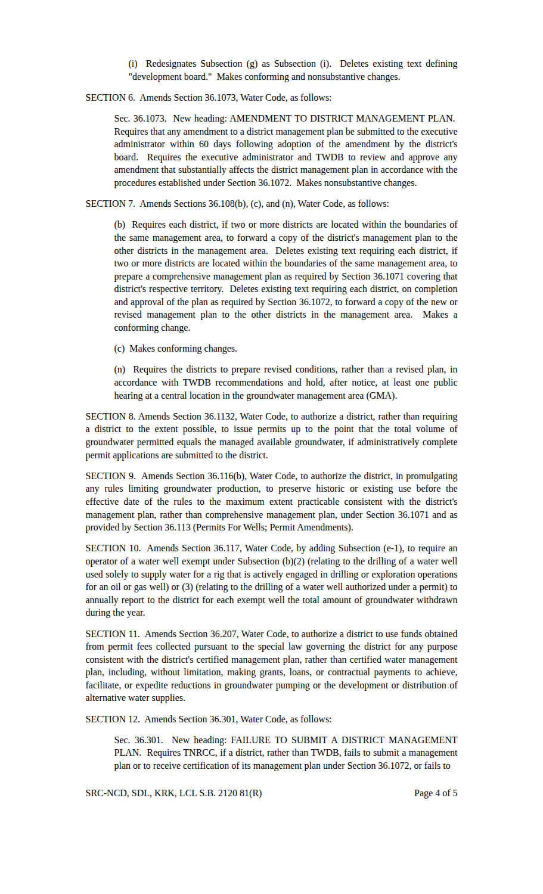(i) Redesignates Subsection (g) as Subsection (i). Deletes existing text defining "development board." Makes conforming and nonsubstantive changes.
SECTION 6. Amends Section 36.1073, Water Code, as follows:
Sec. 36.1073. New heading: AMENDMENT TO DISTRICT MANAGEMENT PLAN. Requires that any amendment to a district management plan be submitted to the executive administrator within 60 days following adoption of the amendment by the district's board. Requires the executive administrator and TWDB to review and approve any amendment that substantially affects the district management plan in accordance with the procedures established under Section 36.1072. Makes nonsubstantive changes.
SECTION 7. Amends Sections 36.108(b), (c), and (n), Water Code, as follows:
(b) Requires each district, if two or more districts are located within the boundaries of the same management area, to forward a copy of the district's management plan to the other districts in the management area. Deletes existing text requiring each district, if two or more districts are located within the boundaries of the same management area, to prepare a comprehensive management plan as required by Section 36.1071 covering that district's respective territory. Deletes existing text requiring each district, on completion and approval of the plan as required by Section 36.1072, to forward a copy of the new or revised management plan to the other districts in the management area. Makes a conforming change.
(c) Makes conforming changes.
(n) Requires the districts to prepare revised conditions, rather than a revised plan, in accordance with TWDB recommendations and hold, after notice, at least one public hearing at a central location in the groundwater management area (GMA).
SECTION 8. Amends Section 36.1132, Water Code, to authorize a district, rather than requiring a district to the extent possible, to issue permits up to the point that the total volume of groundwater permitted equals the managed available groundwater, if administratively complete permit applications are submitted to the district.
SECTION 9. Amends Section 36.116(b), Water Code, to authorize the district, in promulgating any rules limiting groundwater production, to preserve historic or existing use before the effective date of the rules to the maximum extent practicable consistent with the district's management plan, rather than comprehensive management plan, under Section 36.1071 and as provided by Section 36.113 (Permits For Wells; Permit Amendments).
SECTION 10. Amends Section 36.117, Water Code, by adding Subsection (e-1), to require an operator of a water well exempt under Subsection (b)(2) (relating to the drilling of a water well used solely to supply water for a rig that is actively engaged in drilling or exploration operations for an oil or gas well) or (3) (relating to the drilling of a water well authorized under a permit) to annually report to the district for each exempt well the total amount of groundwater withdrawn during the year.
SECTION 11. Amends Section 36.207, Water Code, to authorize a district to use funds obtained from permit fees collected pursuant to the special law governing the district for any purpose consistent with the district's certified management plan, rather than certified water management plan, including, without limitation, making grants, loans, or contractual payments to achieve, facilitate, or expedite reductions in groundwater pumping or the development or distribution of alternative water supplies.
SECTION 12. Amends Section 36.301, Water Code, as follows:
Sec. 36.301. New heading: FAILURE TO SUBMIT A DISTRICT MANAGEMENT PLAN. Requires TNRCC, if a district, rather than TWDB, fails to submit a management plan or to receive certification of its management plan under Section 36.1072, or fails to
SRC-NCD, SDL, KRK, LCL S.B. 2120 81(R)
Page 4 of 5